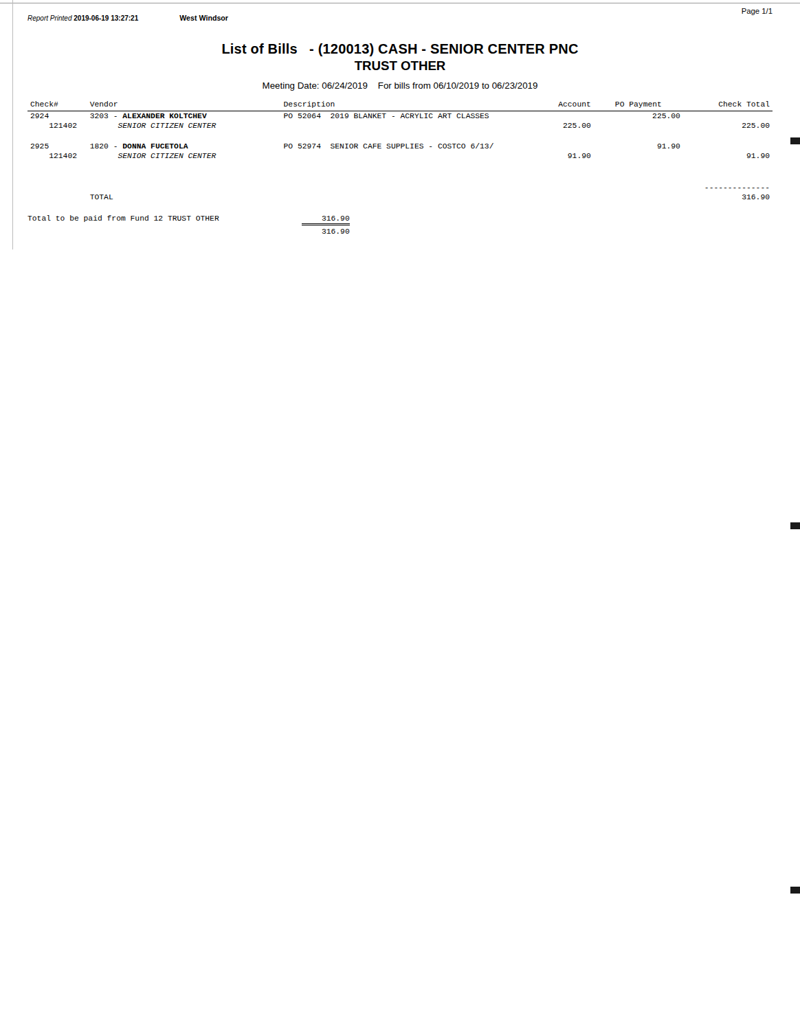Page 1/1
Report Printed 2019-06-19 13:27:21 West Windsor
List of Bills - (120013) CASH - SENIOR CENTER PNC
TRUST OTHER
Meeting Date: 06/24/2019 For bills from 06/10/2019 to 06/23/2019
| Check# | Vendor | Description | Account | PO Payment | Check Total |
| --- | --- | --- | --- | --- | --- |
| 2924 | 3203 - ALEXANDER KOLTCHEV | PO 52064 2019 BLANKET - ACRYLIC ART CLASSES | | 225.00 | |
| 121402 | SENIOR CITIZEN CENTER | | 225.00 | | 225.00 |
| 2925 | 1820 - DONNA FUCETOLA | PO 52974 SENIOR CAFE SUPPLIES - COSTCO 6/13/ | | 91.90 | |
| 121402 | SENIOR CITIZEN CENTER | | 91.90 | | 91.90 |
| | | | | | -------------- |
| | TOTAL | | | | 316.90 |
Total to be paid from Fund 12 TRUST OTHER 316.90 316.90